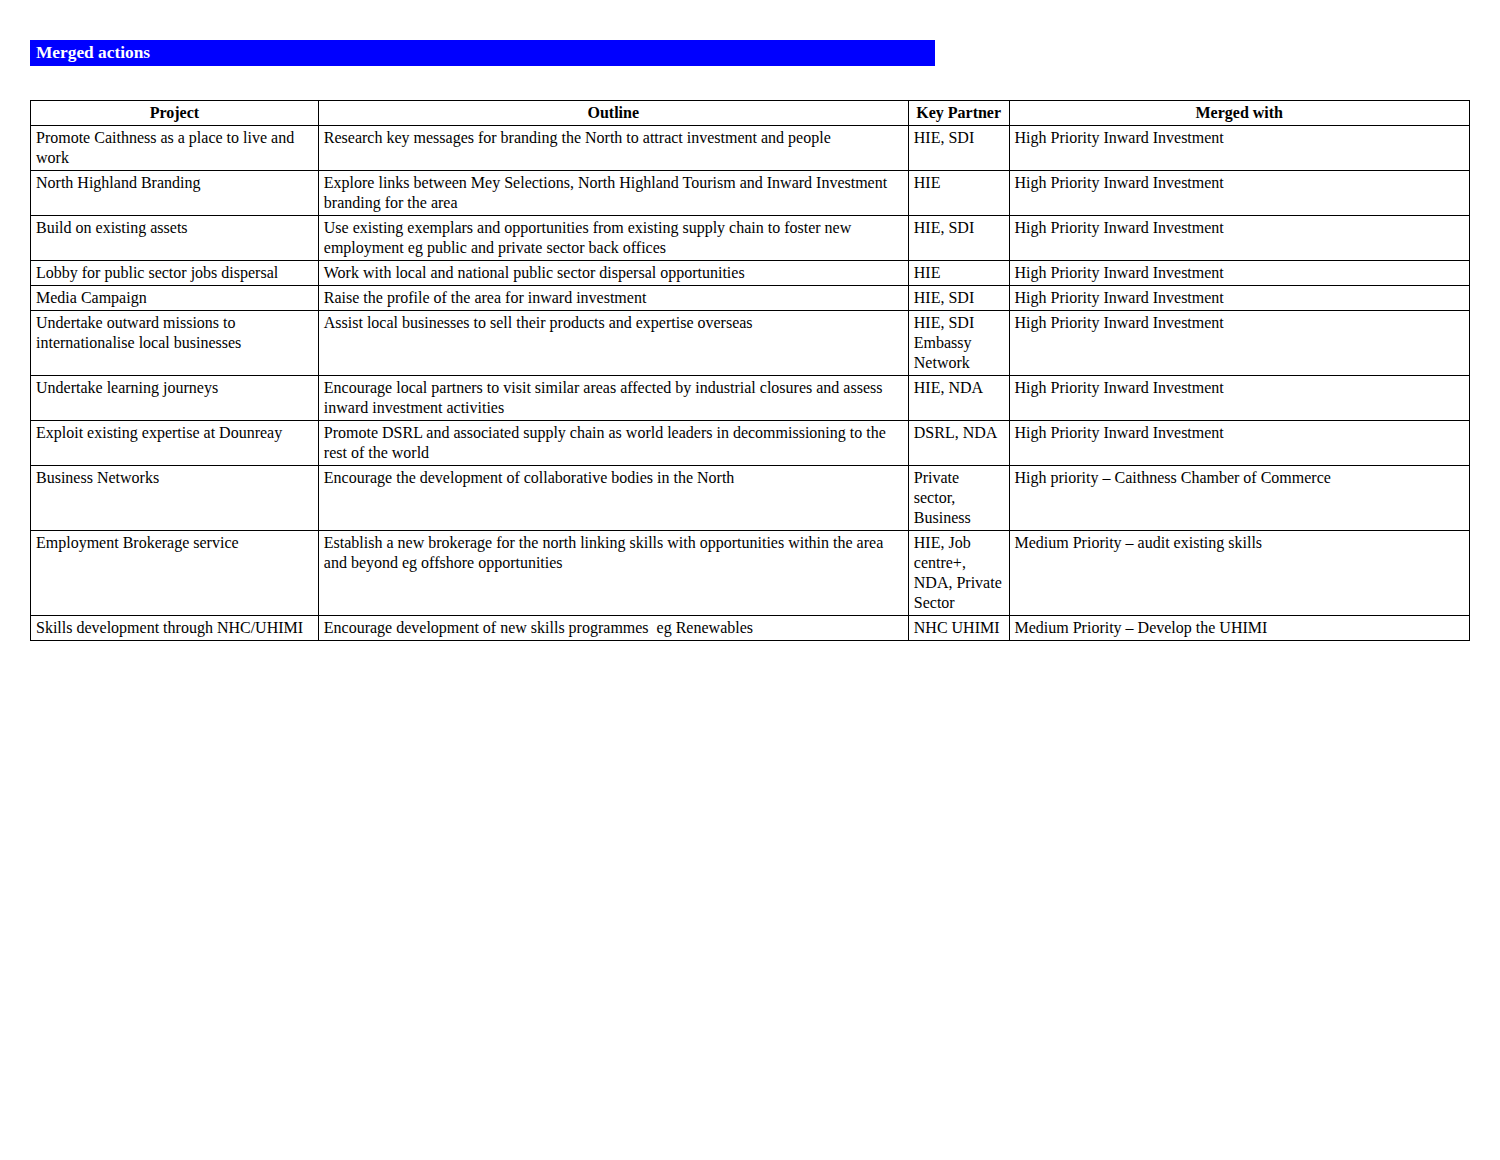Merged actions
| Project | Outline | Key Partner | Merged with |
| --- | --- | --- | --- |
| Promote Caithness as a place to live and work | Research key messages for branding the North to attract investment and people | HIE, SDI | High Priority Inward Investment |
| North Highland Branding | Explore links between Mey Selections, North Highland Tourism and Inward Investment branding for the area | HIE | High Priority Inward Investment |
| Build on existing assets | Use existing exemplars and opportunities from existing supply chain to foster new employment eg public and private sector back offices | HIE, SDI | High Priority Inward Investment |
| Lobby for public sector jobs dispersal | Work with local and national public sector dispersal opportunities | HIE | High Priority Inward Investment |
| Media Campaign | Raise the profile of the area for inward investment | HIE, SDI | High Priority Inward Investment |
| Undertake outward missions to internationalise local businesses | Assist local businesses to sell their products and expertise overseas | HIE, SDI Embassy Network | High Priority Inward Investment |
| Undertake learning journeys | Encourage local partners to visit similar areas affected by industrial closures and assess inward investment activities | HIE, NDA | High Priority Inward Investment |
| Exploit existing expertise at Dounreay | Promote DSRL and associated supply chain as world leaders in decommissioning to the rest of the world | DSRL, NDA | High Priority Inward Investment |
| Business Networks | Encourage the development of collaborative bodies in the North | Private sector, Business | High priority – Caithness Chamber of Commerce |
| Employment Brokerage service | Establish a new brokerage for the north linking skills with opportunities within the area and beyond eg offshore opportunities | HIE, Job centre+, NDA, Private Sector | Medium Priority – audit existing skills |
| Skills development through NHC/UHIMI | Encourage development of new skills programmes eg Renewables | NHC UHIMI | Medium Priority – Develop the UHIMI |